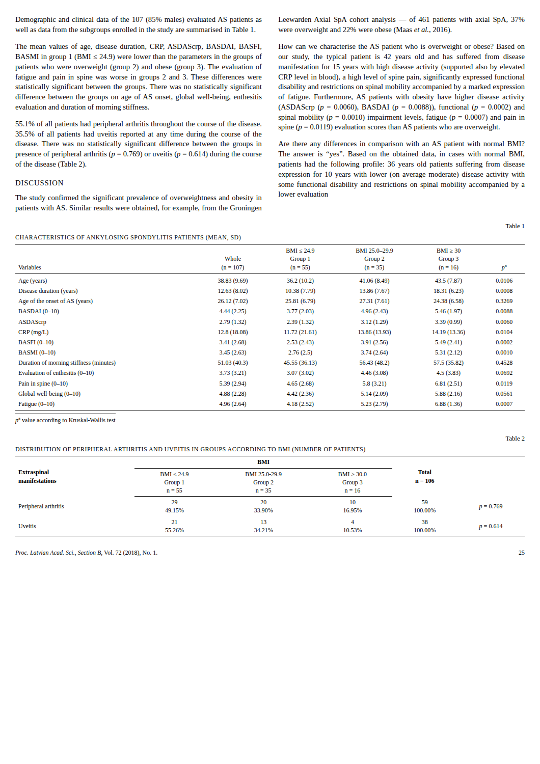Demographic and clinical data of the 107 (85% males) evaluated AS patients as well as data from the subgroups enrolled in the study are summarised in Table 1.
The mean values of age, disease duration, CRP, ASDAScrp, BASDAI, BASFI, BASMI in group 1 (BMI ≤ 24.9) were lower than the parameters in the groups of patients who were overweight (group 2) and obese (group 3). The evaluation of fatigue and pain in spine was worse in groups 2 and 3. These differences were statistically significant between the groups. There was no statistically significant difference between the groups on age of AS onset, global well-being, enthesitis evaluation and duration of morning stiffness.
55.1% of all patients had peripheral arthritis throughout the course of the disease. 35.5% of all patients had uveitis reported at any time during the course of the disease. There was no statistically significant difference between the groups in presence of peripheral arthritis (p = 0.769) or uveitis (p = 0.614) during the course of the disease (Table 2).
Discussion
The study confirmed the significant prevalence of overweightness and obesity in patients with AS. Similar results were obtained, for example, from the Groningen Leewarden Axial SpA cohort analysis — of 461 patients with axial SpA, 37% were overweight and 22% were obese (Maas et al., 2016).
How can we characterise the AS patient who is overweight or obese? Based on our study, the typical patient is 42 years old and has suffered from disease manifestation for 15 years with high disease activity (supported also by elevated CRP level in blood), a high level of spine pain, significantly expressed functional disability and restrictions on spinal mobility accompanied by a marked expression of fatigue. Furthermore, AS patients with obesity have higher disease activity (ASDAScrp (p = 0.0060), BASDAI (p = 0.0088)), functional (p = 0.0002) and spinal mobility (p = 0.0010) impairment levels, fatigue (p = 0.0007) and pain in spine (p = 0.0119) evaluation scores than AS patients who are overweight.
Are there any differences in comparison with an AS patient with normal BMI? The answer is “yes”. Based on the obtained data, in cases with normal BMI, patients had the following profile: 36 years old patients suffering from disease expression for 10 years with lower (on average moderate) disease activity with some functional disability and restrictions on spinal mobility accompanied by a lower evaluation
Table 1
Characteristics of ankylosing spondylitis patients (mean, SD)
| Variables | Whole (n = 107) | BMI ≤ 24.9 Group 1 (n = 55) | BMI 25.0–29.9 Group 2 (n = 35) | BMI ≥ 30 Group 3 (n = 16) | p a |
| --- | --- | --- | --- | --- | --- |
| Age (years) | 38.83 (9.69) | 36.2 (10.2) | 41.06 (8.49) | 43.5 (7.87) | 0.0106 |
| Disease duration (years) | 12.63 (8.02) | 10.38 (7.79) | 13.86 (7.67) | 18.31 (6.23) | 0.0008 |
| Age of the onset of AS (years) | 26.12 (7.02) | 25.81 (6.79) | 27.31 (7.61) | 24.38 (6.58) | 0.3269 |
| BASDAI (0–10) | 4.44 (2.25) | 3.77 (2.03) | 4.96 (2.43) | 5.46 (1.97) | 0.0088 |
| ASDAScrp | 2.79 (1.32) | 2.39 (1.32) | 3.12 (1.29) | 3.39 (0.99) | 0.0060 |
| CRP (mg/L) | 12.8 (18.08) | 11.72 (21.61) | 13.86 (13.93) | 14.19 (13.36) | 0.0104 |
| BASFI (0–10) | 3.41 (2.68) | 2.53 (2.43) | 3.91 (2.56) | 5.49 (2.41) | 0.0002 |
| BASMI (0–10) | 3.45 (2.63) | 2.76 (2.5) | 3.74 (2.64) | 5.31 (2.12) | 0.0010 |
| Duration of morning stiffness (minutes) | 51.03 (40.3) | 45.55 (36.13) | 56.43 (48.2) | 57.5 (35.82) | 0.4528 |
| Evaluation of enthesitis (0–10) | 3.73 (3.21) | 3.07 (3.02) | 4.46 (3.08) | 4.5 (3.83) | 0.0692 |
| Pain in spine (0–10) | 5.39 (2.94) | 4.65 (2.68) | 5.8 (3.21) | 6.81 (2.51) | 0.0119 |
| Global well-being (0–10) | 4.88 (2.28) | 4.42 (2.36) | 5.14 (2.09) | 5.88 (2.16) | 0.0561 |
| Fatigue (0–10) | 4.96 (2.64) | 4.18 (2.52) | 5.23 (2.79) | 6.88 (1.36) | 0.0007 |
pa value according to Kruskal-Wallis test
Table 2
Distribution of peripheral arthritis and uveitis in groups according to BMI (number of patients)
| Extraspinal manifestations | BMI | Total n = 106 | |
| --- | --- | --- | --- |
| BMI ≤ 24.9 Group 1 n = 55 | BMI 25.0-29.9 Group 2 n = 35 | BMI ≥ 30.0 Group 3 n = 16 |
| Peripheral arthritis | 29 49.15% | 20 33.90% | 10 16.95% | 59 100.00% | p = 0.769 |
| Uveitis | 21 55.26% | 13 34.21% | 4 10.53% | 38 100.00% | p = 0.614 |
Proc. Latvian Acad. Sci., Section B, Vol. 72 (2018), No. 1. 25